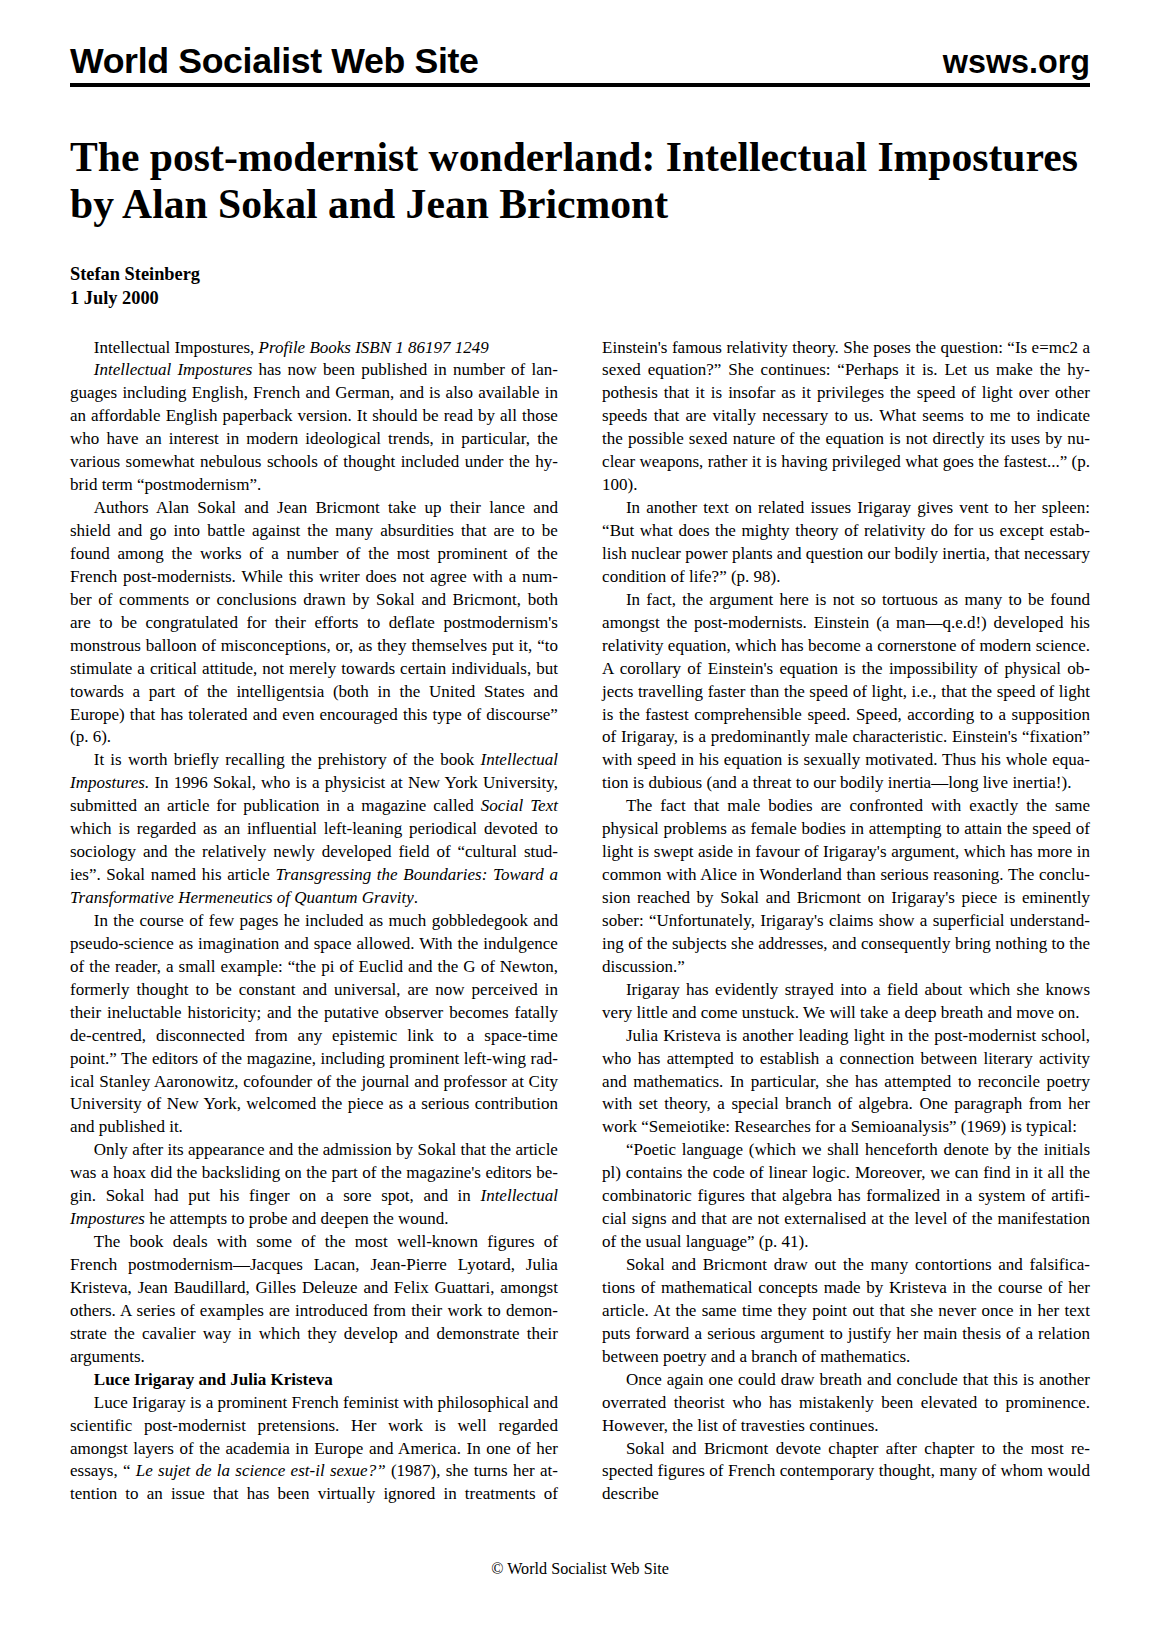World Socialist Web Site
wsws.org
The post-modernist wonderland: Intellectual Impostures by Alan Sokal and Jean Bricmont
Stefan Steinberg1 July 2000
Intellectual Impostures, Profile Books ISBN 1 86197 1249
Intellectual Impostures has now been published in number of languages including English, French and German, and is also available in an affordable English paperback version. It should be read by all those who have an interest in modern ideological trends, in particular, the various somewhat nebulous schools of thought included under the hybrid term “postmodernism”.
Authors Alan Sokal and Jean Bricmont take up their lance and shield and go into battle against the many absurdities that are to be found among the works of a number of the most prominent of the French post-modernists. While this writer does not agree with a number of comments or conclusions drawn by Sokal and Bricmont, both are to be congratulated for their efforts to deflate postmodernism's monstrous balloon of misconceptions, or, as they themselves put it, “to stimulate a critical attitude, not merely towards certain individuals, but towards a part of the intelligentsia (both in the United States and Europe) that has tolerated and even encouraged this type of discourse” (p. 6).
It is worth briefly recalling the prehistory of the book Intellectual Impostures. In 1996 Sokal, who is a physicist at New York University, submitted an article for publication in a magazine called Social Text which is regarded as an influential left-leaning periodical devoted to sociology and the relatively newly developed field of “cultural studies”. Sokal named his article Transgressing the Boundaries: Toward a Transformative Hermeneutics of Quantum Gravity.
In the course of few pages he included as much gobbledegook and pseudo-science as imagination and space allowed. With the indulgence of the reader, a small example: “the pi of Euclid and the G of Newton, formerly thought to be constant and universal, are now perceived in their ineluctable historicity; and the putative observer becomes fatally de-centred, disconnected from any epistemic link to a space-time point.” The editors of the magazine, including prominent left-wing radical Stanley Aaronowitz, cofounder of the journal and professor at City University of New York, welcomed the piece as a serious contribution and published it.
Only after its appearance and the admission by Sokal that the article was a hoax did the backsliding on the part of the magazine's editors begin. Sokal had put his finger on a sore spot, and in Intellectual Impostures he attempts to probe and deepen the wound.
The book deals with some of the most well-known figures of French postmodernism—Jacques Lacan, Jean-Pierre Lyotard, Julia Kristeva, Jean Baudillard, Gilles Deleuze and Felix Guattari, amongst others. A series of examples are introduced from their work to demonstrate the cavalier way in which they develop and demonstrate their arguments.
Luce Irigaray and Julia Kristeva
Luce Irigaray is a prominent French feminist with philosophical and scientific post-modernist pretensions. Her work is well regarded amongst layers of the academia in Europe and America. In one of her essays, “ Le sujet de la science est-il sexue?” (1987), she turns her attention to an issue that has been virtually ignored in treatments of Einstein's famous relativity theory. She poses the question: “Is e=mc2 a sexed equation?” She continues: “Perhaps it is. Let us make the hypothesis that it is insofar as it privileges the speed of light over other speeds that are vitally necessary to us. What seems to me to indicate the possible sexed nature of the equation is not directly its uses by nuclear weapons, rather it is having privileged what goes the fastest...” (p. 100).
In another text on related issues Irigaray gives vent to her spleen: “But what does the mighty theory of relativity do for us except establish nuclear power plants and question our bodily inertia, that necessary condition of life?” (p. 98).
In fact, the argument here is not so tortuous as many to be found amongst the post-modernists. Einstein (a man—q.e.d!) developed his relativity equation, which has become a cornerstone of modern science. A corollary of Einstein's equation is the impossibility of physical objects travelling faster than the speed of light, i.e., that the speed of light is the fastest comprehensible speed. Speed, according to a supposition of Irigaray, is a predominantly male characteristic. Einstein's “fixation” with speed in his equation is sexually motivated. Thus his whole equation is dubious (and a threat to our bodily inertia—long live inertia!).
The fact that male bodies are confronted with exactly the same physical problems as female bodies in attempting to attain the speed of light is swept aside in favour of Irigaray's argument, which has more in common with Alice in Wonderland than serious reasoning. The conclusion reached by Sokal and Bricmont on Irigaray's piece is eminently sober: “Unfortunately, Irigaray's claims show a superficial understanding of the subjects she addresses, and consequently bring nothing to the discussion.”
Irigaray has evidently strayed into a field about which she knows very little and come unstuck. We will take a deep breath and move on.
Julia Kristeva is another leading light in the post-modernist school, who has attempted to establish a connection between literary activity and mathematics. In particular, she has attempted to reconcile poetry with set theory, a special branch of algebra. One paragraph from her work “Semeiotike: Researches for a Semioanalysis” (1969) is typical:
“Poetic language (which we shall henceforth denote by the initials pl) contains the code of linear logic. Moreover, we can find in it all the combinatoric figures that algebra has formalized in a system of artificial signs and that are not externalised at the level of the manifestation of the usual language” (p. 41).
Sokal and Bricmont draw out the many contortions and falsifications of mathematical concepts made by Kristeva in the course of her article. At the same time they point out that she never once in her text puts forward a serious argument to justify her main thesis of a relation between poetry and a branch of mathematics.
Once again one could draw breath and conclude that this is another overrated theorist who has mistakenly been elevated to prominence. However, the list of travesties continues.
Sokal and Bricmont devote chapter after chapter to the most respected figures of French contemporary thought, many of whom would describe
© World Socialist Web Site